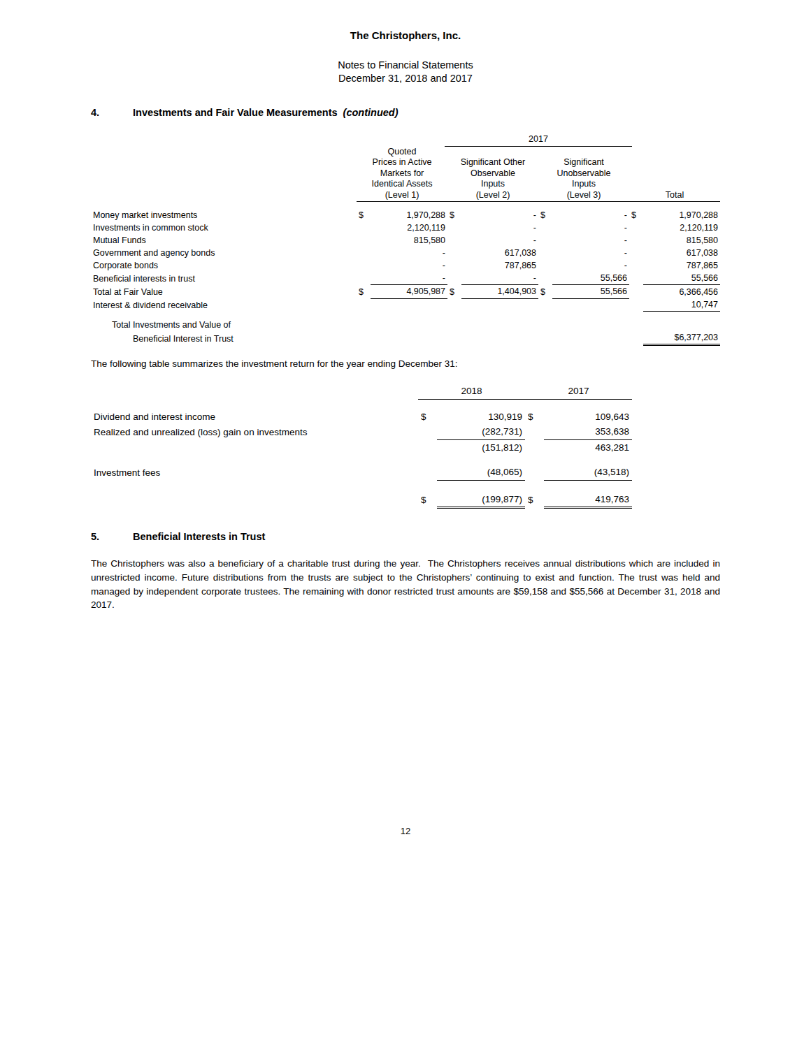The Christophers, Inc.
Notes to Financial Statements
December 31, 2018 and 2017
4. Investments and Fair Value Measurements (continued)
| | 2017 |
| | Quoted | | | |
| | Prices in Active | Significant Other | Significant | |
| | Markets for | Observable | Unobservable | |
| | Identical Assets | Inputs | Inputs | |
| | (Level 1) | (Level 2) | (Level 3) | Total |
| Money market investments | $ | 1,970,288 | $ | - | $ | - | $ | 1,970,288 |
| Investments in common stock | | 2,120,119 | | - | | - | | 2,120,119 |
| Mutual Funds | | 815,580 | | - | | - | | 815,580 |
| Government and agency bonds | | - | | 617,038 | | - | | 617,038 |
| Corporate bonds | | - | | 787,865 | | - | | 787,865 |
| Beneficial interests in trust | | - | | - | | 55,566 | | 55,566 |
| Total at Fair Value | $ | 4,905,987 | $ | 1,404,903 | $ | 55,566 | | 6,366,456 |
| Interest & dividend receivable | | | | | | | | 10,747 |
| Total Investments and Value of | |
| Beneficial Interest in Trust | | | | | | | | $6,377,203 |
The following table summarizes the investment return for the year ending December 31:
| | 2018 | 2017 | |
| Dividend and interest income | $ | 130,919 | $ | 109,643 | |
| Realized and unrealized (loss) gain on investments | | (282,731) | | 353,638 | |
| | | (151,812) | | 463,281 | |
| Investment fees | | (48,065) | | (43,518) | |
| | $ | (199,877) | $ | 419,763 | |
5. Beneficial Interests in Trust
The Christophers was also a beneficiary of a charitable trust during the year. The Christophers receives annual distributions which are included in unrestricted income. Future distributions from the trusts are subject to the Christophers’ continuing to exist and function. The trust was held and managed by independent corporate trustees. The remaining with donor restricted trust amounts are $59,158 and $55,566 at December 31, 2018 and 2017.
12